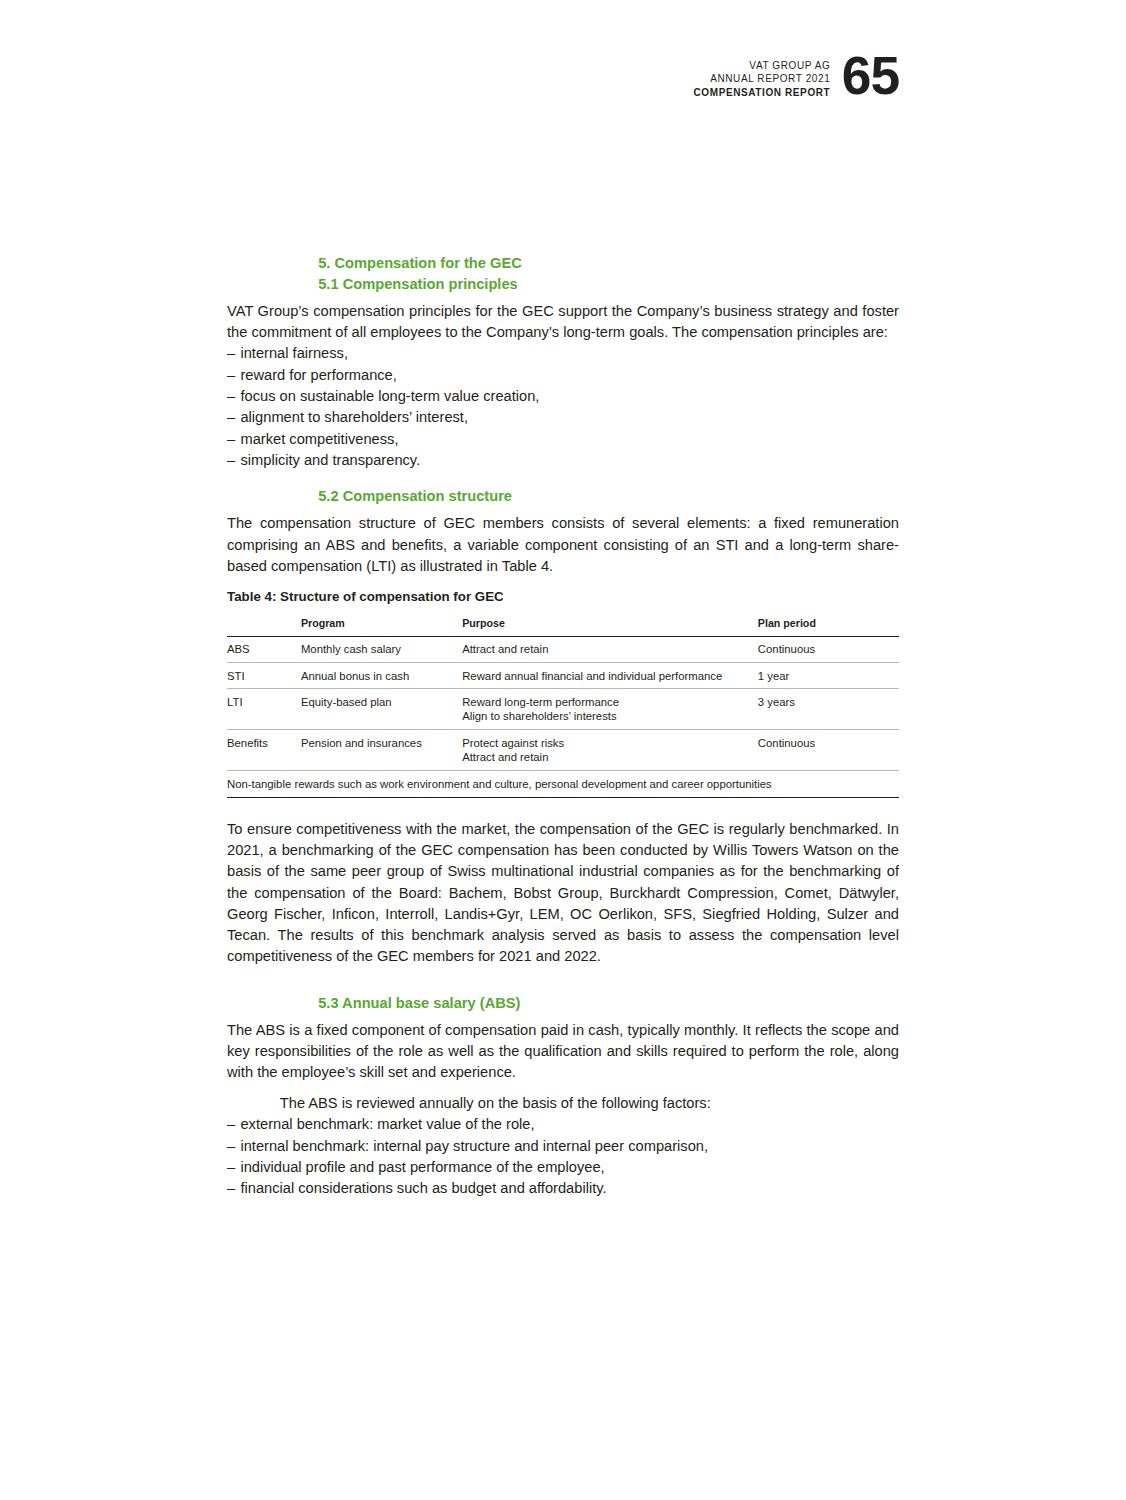VAT GROUP AG
ANNUAL REPORT 2021
COMPENSATION REPORT
65
5. Compensation for the GEC
5.1 Compensation principles
VAT Group’s compensation principles for the GEC support the Company’s business strategy and foster the commitment of all employees to the Company’s long-term goals. The compensation principles are:
internal fairness,
reward for performance,
focus on sustainable long-term value creation,
alignment to shareholders’ interest,
market competitiveness,
simplicity and transparency.
5.2 Compensation structure
The compensation structure of GEC members consists of several elements: a fixed remuneration comprising an ABS and benefits, a variable component consisting of an STI and a long-term share-based compensation (LTI) as illustrated in Table 4.
Table 4: Structure of compensation for GEC
| | Program | Purpose | Plan period |
| --- | --- | --- | --- |
| ABS | Monthly cash salary | Attract and retain | Continuous |
| STI | Annual bonus in cash | Reward annual financial and individual performance | 1 year |
| LTI | Equity-based plan | Reward long-term performance Align to shareholders’ interests | 3 years |
| Benefits | Pension and insurances | Protect against risks Attract and retain | Continuous |
| Non-tangible rewards such as work environment and culture, personal development and career opportunities |
To ensure competitiveness with the market, the compensation of the GEC is regularly benchmarked. In 2021, a benchmarking of the GEC compensation has been conducted by Willis Towers Watson on the basis of the same peer group of Swiss multinational industrial companies as for the benchmarking of the compensation of the Board: Bachem, Bobst Group, Burckhardt Compression, Comet, Dätwyler, Georg Fischer, Inficon, Interroll, Landis+Gyr, LEM, OC Oerlikon, SFS, Siegfried Holding, Sulzer and Tecan. The results of this benchmark analysis served as basis to assess the compensation level competitiveness of the GEC members for 2021 and 2022.
5.3 Annual base salary (ABS)
The ABS is a fixed component of compensation paid in cash, typically monthly. It reflects the scope and key responsibilities of the role as well as the qualification and skills required to perform the role, along with the employee’s skill set and experience.
The ABS is reviewed annually on the basis of the following factors:
external benchmark: market value of the role,
internal benchmark: internal pay structure and internal peer comparison,
individual profile and past performance of the employee,
financial considerations such as budget and affordability.